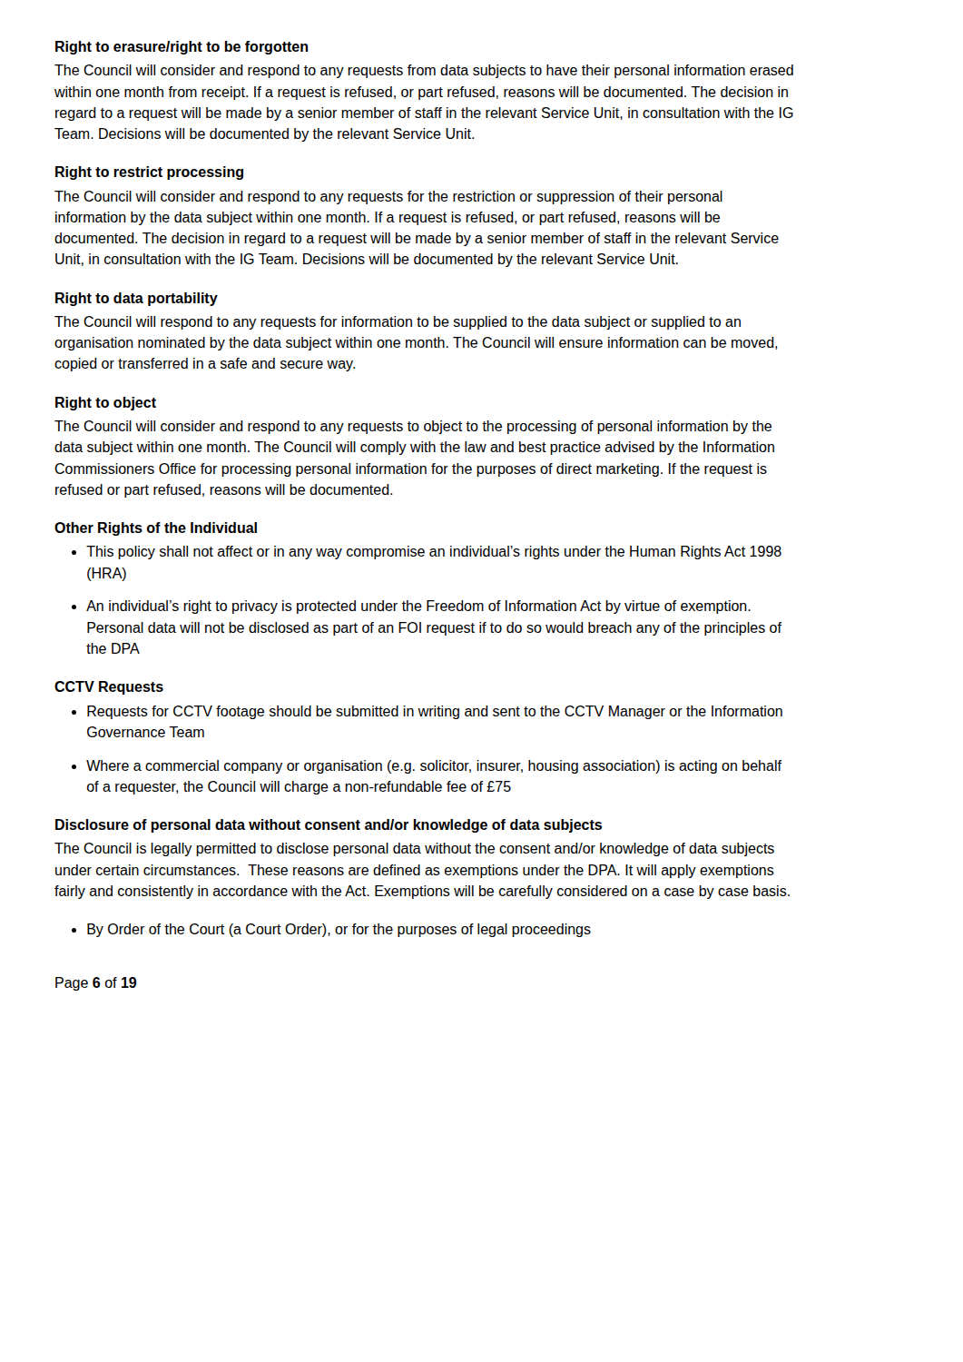Right to erasure/right to be forgotten
The Council will consider and respond to any requests from data subjects to have their personal information erased within one month from receipt. If a request is refused, or part refused, reasons will be documented. The decision in regard to a request will be made by a senior member of staff in the relevant Service Unit, in consultation with the IG Team. Decisions will be documented by the relevant Service Unit.
Right to restrict processing
The Council will consider and respond to any requests for the restriction or suppression of their personal information by the data subject within one month. If a request is refused, or part refused, reasons will be documented. The decision in regard to a request will be made by a senior member of staff in the relevant Service Unit, in consultation with the IG Team. Decisions will be documented by the relevant Service Unit.
Right to data portability
The Council will respond to any requests for information to be supplied to the data subject or supplied to an organisation nominated by the data subject within one month. The Council will ensure information can be moved, copied or transferred in a safe and secure way.
Right to object
The Council will consider and respond to any requests to object to the processing of personal information by the data subject within one month. The Council will comply with the law and best practice advised by the Information Commissioners Office for processing personal information for the purposes of direct marketing. If the request is refused or part refused, reasons will be documented.
Other Rights of the Individual
This policy shall not affect or in any way compromise an individual’s rights under the Human Rights Act 1998 (HRA)
An individual’s right to privacy is protected under the Freedom of Information Act by virtue of exemption. Personal data will not be disclosed as part of an FOI request if to do so would breach any of the principles of the DPA
CCTV Requests
Requests for CCTV footage should be submitted in writing and sent to the CCTV Manager or the Information Governance Team
Where a commercial company or organisation (e.g. solicitor, insurer, housing association) is acting on behalf of a requester, the Council will charge a non-refundable fee of £75
Disclosure of personal data without consent and/or knowledge of data subjects
The Council is legally permitted to disclose personal data without the consent and/or knowledge of data subjects under certain circumstances. These reasons are defined as exemptions under the DPA. It will apply exemptions fairly and consistently in accordance with the Act. Exemptions will be carefully considered on a case by case basis.
By Order of the Court (a Court Order), or for the purposes of legal proceedings
Page 6 of 19